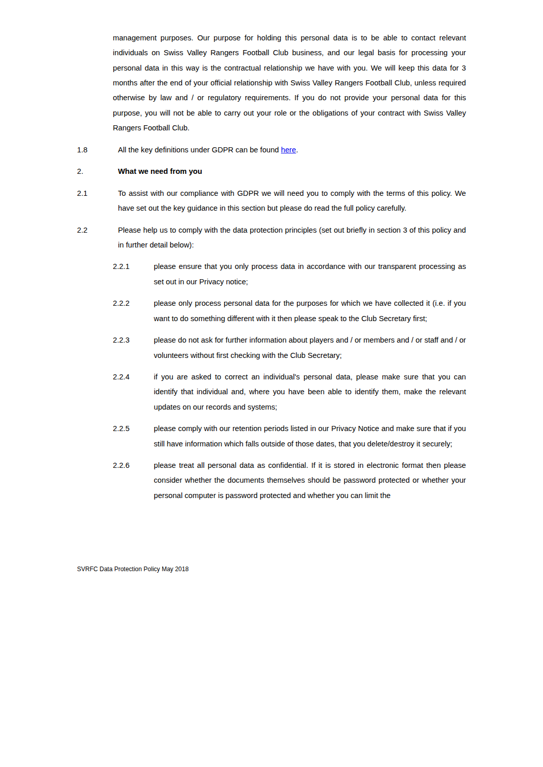management purposes. Our purpose for holding this personal data is to be able to contact relevant individuals on Swiss Valley Rangers Football Club business, and our legal basis for processing your personal data in this way is the contractual relationship we have with you. We will keep this data for 3 months after the end of your official relationship with Swiss Valley Rangers Football Club, unless required otherwise by law and / or regulatory requirements. If you do not provide your personal data for this purpose, you will not be able to carry out your role or the obligations of your contract with Swiss Valley Rangers Football Club.
1.8
All the key definitions under GDPR can be found here.
2.
What we need from you
2.1
To assist with our compliance with GDPR we will need you to comply with the terms of this policy. We have set out the key guidance in this section but please do read the full policy carefully.
2.2
Please help us to comply with the data protection principles (set out briefly in section 3 of this policy and in further detail below):
2.2.1
please ensure that you only process data in accordance with our transparent processing as set out in our Privacy notice;
2.2.2
please only process personal data for the purposes for which we have collected it (i.e. if you want to do something different with it then please speak to the Club Secretary first;
2.2.3
please do not ask for further information about players and / or members and / or staff and / or volunteers without first checking with the Club Secretary;
2.2.4
if you are asked to correct an individual's personal data, please make sure that you can identify that individual and, where you have been able to identify them, make the relevant updates on our records and systems;
2.2.5
please comply with our retention periods listed in our Privacy Notice and make sure that if you still have information which falls outside of those dates, that you delete/destroy it securely;
2.2.6
please treat all personal data as confidential. If it is stored in electronic format then please consider whether the documents themselves should be password protected or whether your personal computer is password protected and whether you can limit the
SVRFC Data Protection Policy May 2018